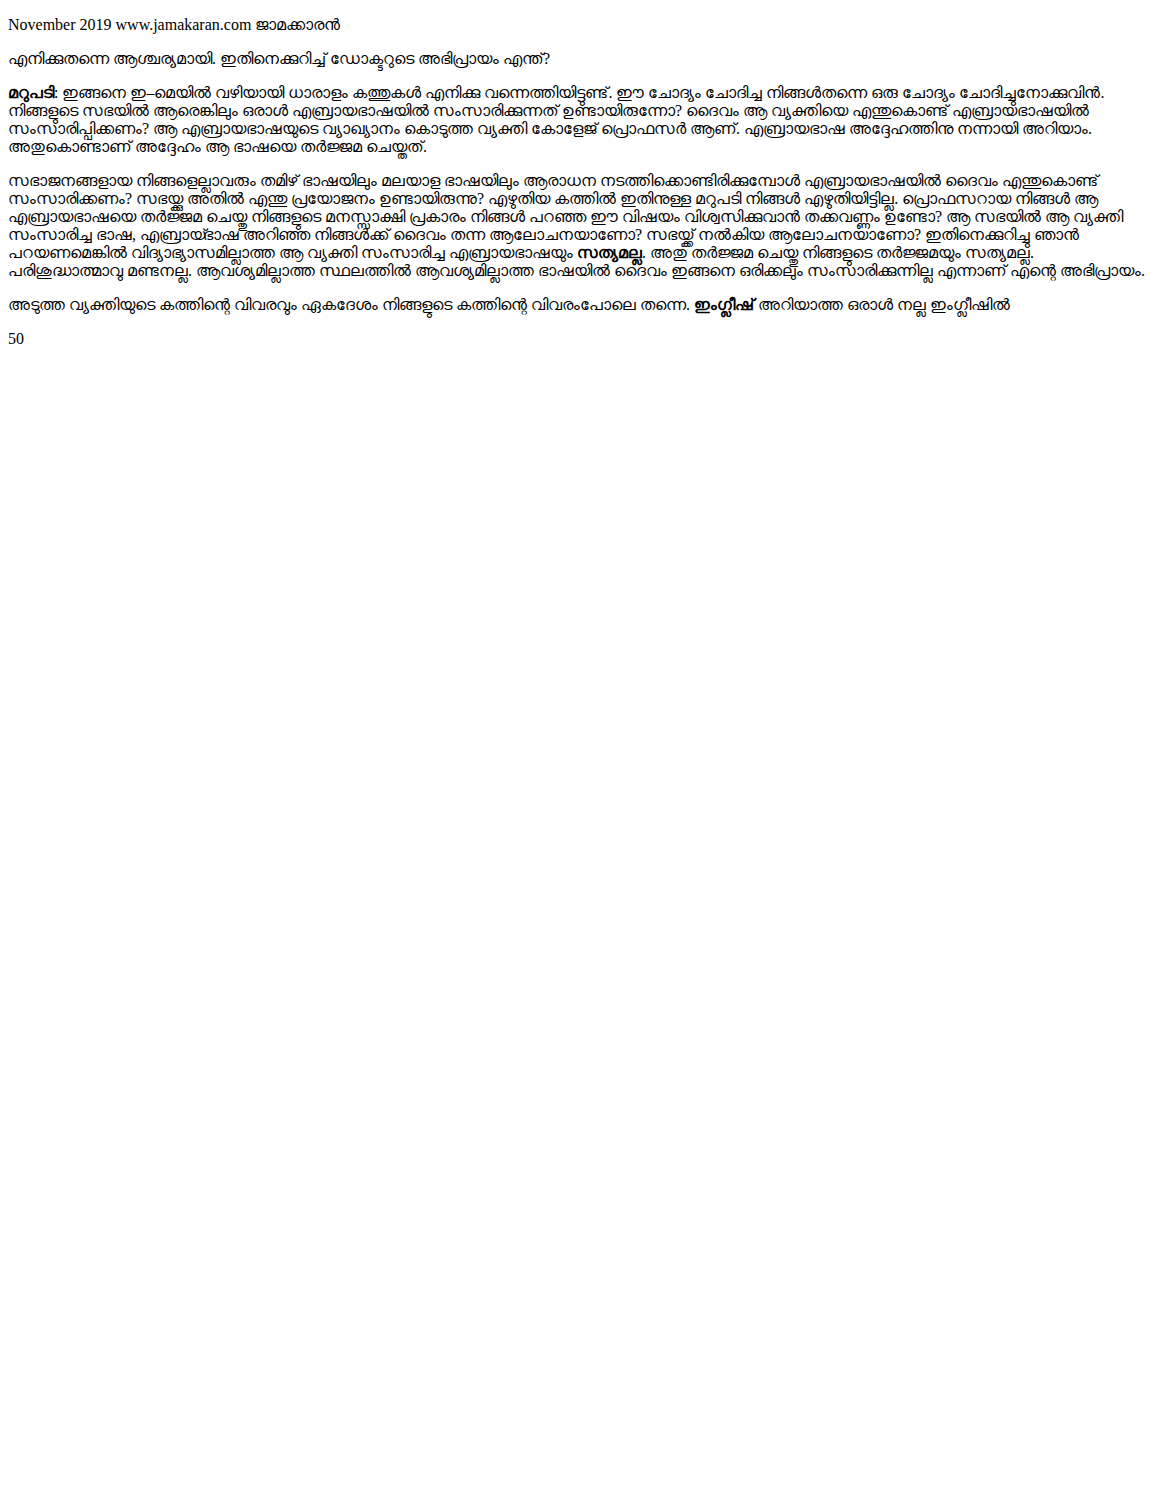November 2019 www.jamakaran.com ജാമക്കാരൻ
എനിക്കുതന്നെ ആശ്ചര്യമായി. ഇതിനെക്കുറിച്ച് ഡോക്ടറുടെ അഭിപ്രായം എന്ത്?
മറുപടി: ഇങ്ങനെ ഇ–മെയിൽ വഴിയായി ധാരാളം കത്തുകൾ എനിക്കു വന്നെത്തിയിട്ടുണ്ട്. ഈ ചോദ്യം ചോദിച്ച നിങ്ങൾതന്നെ ഒരു ചോദ്യം ചോദിച്ചുനോക്കുവിൻ. നിങ്ങളുടെ സഭയിൽ ആരെങ്കിലും ഒരാൾ എബ്രായഭാഷയിൽ സംസാരിക്കുന്നത് ഉണ്ടായിരുന്നോ? ദൈവം ആ വ്യക്തിയെ എന്തുകൊണ്ട് എബ്രായഭാഷയിൽ സംസാരിപ്പിക്കണം? ആ എബ്രായഭാഷയുടെ വ്യാഖ്യാനം കൊടുത്ത വ്യക്തി കോളേജ് പ്രൊഫസർ ആണ്. എബ്രായഭാഷ അദ്ദേഹത്തിനു നന്നായി അറിയാം. അതുകൊണ്ടാണ് അദ്ദേഹം ആ ഭാഷയെ തർജ്ജമ ചെയ്തത്.
സഭാജനങ്ങളായ നിങ്ങളെല്ലാവരും തമിഴ് ഭാഷയിലും മലയാള ഭാഷയിലും ആരാധന നടത്തിക്കൊണ്ടിരിക്കുമ്പോൾ എബ്രായഭാഷയിൽ ദൈവം എന്തുകൊണ്ട് സംസാരിക്കണം? സഭയ്ക്കു അതിൽ എന്തു പ്രയോജനം ഉണ്ടായിരുന്നു? എഴുതിയ കത്തിൽ ഇതിനുള്ള മറുപടി നിങ്ങൾ എഴുതിയിട്ടില്ല. പ്രൊഫസറായ നിങ്ങൾ ആ എബ്രായഭാഷയെ തർജ്ജമ ചെയ്തു നിങ്ങളുടെ മനസ്സാക്ഷി പ്രകാരം നിങ്ങൾ പറഞ്ഞ ഈ വിഷയം വിശ്വസിക്കുവാൻ തക്കവണ്ണം ഉണ്ടോ? ആ സഭയിൽ ആ വ്യക്തി സംസാരിച്ച ഭാഷ, എബ്രായ്ഭാഷ അറിഞ്ഞ നിങ്ങൾക്ക് ദൈവം തന്ന ആലോചനയാണോ? സഭയ്ക്ക് നൽകിയ ആലോചനയാണോ? ഇതിനെക്കുറിച്ചു ഞാൻ പറയണമെങ്കിൽ വിദ്യാഭ്യാസമില്ലാത്ത ആ വ്യക്തി സംസാരിച്ച എബ്രായഭാഷയും സത്യമല്ല. അതു തർജ്ജമ ചെയ്തു നിങ്ങളുടെ തർജ്ജമയും സത്യമല്ല. പരിശുദ്ധാത്മാവു മണ്ടനല്ല. ആവശ്യമില്ലാത്ത സ്ഥലത്തിൽ ആവശ്യമില്ലാത്ത ഭാഷയിൽ ദൈവം ഇങ്ങനെ ഒരിക്കലും സംസാരിക്കുന്നില്ല എന്നാണ് എന്റെ അഭിപ്രായം.
അടുത്ത വ്യക്തിയുടെ കത്തിന്റെ വിവരവും ഏകദേശം നിങ്ങളുടെ കത്തിന്റെ വിവരംപോലെ തന്നെ. ഇംഗ്ലീഷ് അറിയാത്ത ഒരാൾ നല്ല ഇംഗ്ലീഷിൽ
50